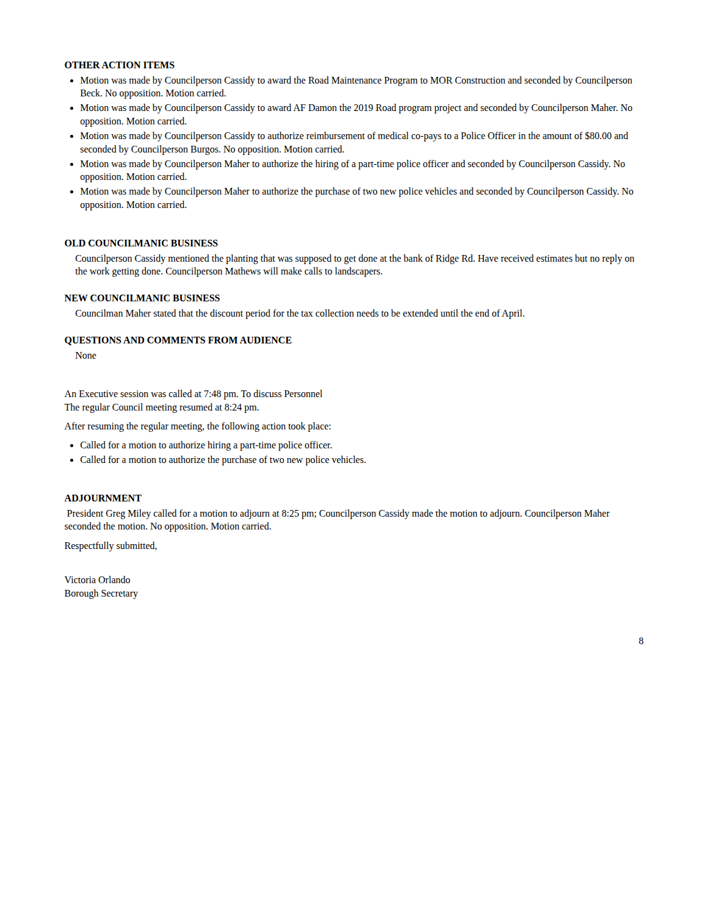Other Action Items
Motion was made by Councilperson Cassidy to award the Road Maintenance Program to MOR Construction and seconded by Councilperson Beck. No opposition. Motion carried.
Motion was made by Councilperson Cassidy to award AF Damon the 2019 Road program project and seconded by Councilperson Maher. No opposition. Motion carried.
Motion was made by Councilperson Cassidy to authorize reimbursement of medical co-pays to a Police Officer in the amount of $80.00 and seconded by Councilperson Burgos. No opposition. Motion carried.
Motion was made by Councilperson Maher to authorize the hiring of a part-time police officer and seconded by Councilperson Cassidy. No opposition. Motion carried.
Motion was made by Councilperson Maher to authorize the purchase of two new police vehicles and seconded by Councilperson Cassidy. No opposition. Motion carried.
Old Councilmanic Business
Councilperson Cassidy mentioned the planting that was supposed to get done at the bank of Ridge Rd. Have received estimates but no reply on the work getting done. Councilperson Mathews will make calls to landscapers.
New Councilmanic Business
Councilman Maher stated that the discount period for the tax collection needs to be extended until the end of April.
Questions and Comments from Audience
None
An Executive session was called at 7:48 pm. To discuss Personnel
The regular Council meeting resumed at 8:24 pm.
After resuming the regular meeting, the following action took place:
Called for a motion to authorize hiring a part-time police officer.
Called for a motion to authorize the purchase of two new police vehicles.
Adjournment
President Greg Miley called for a motion to adjourn at 8:25 pm; Councilperson Cassidy made the motion to adjourn. Councilperson Maher seconded the motion. No opposition. Motion carried.
Respectfully submitted,
Victoria Orlando
Borough Secretary
8